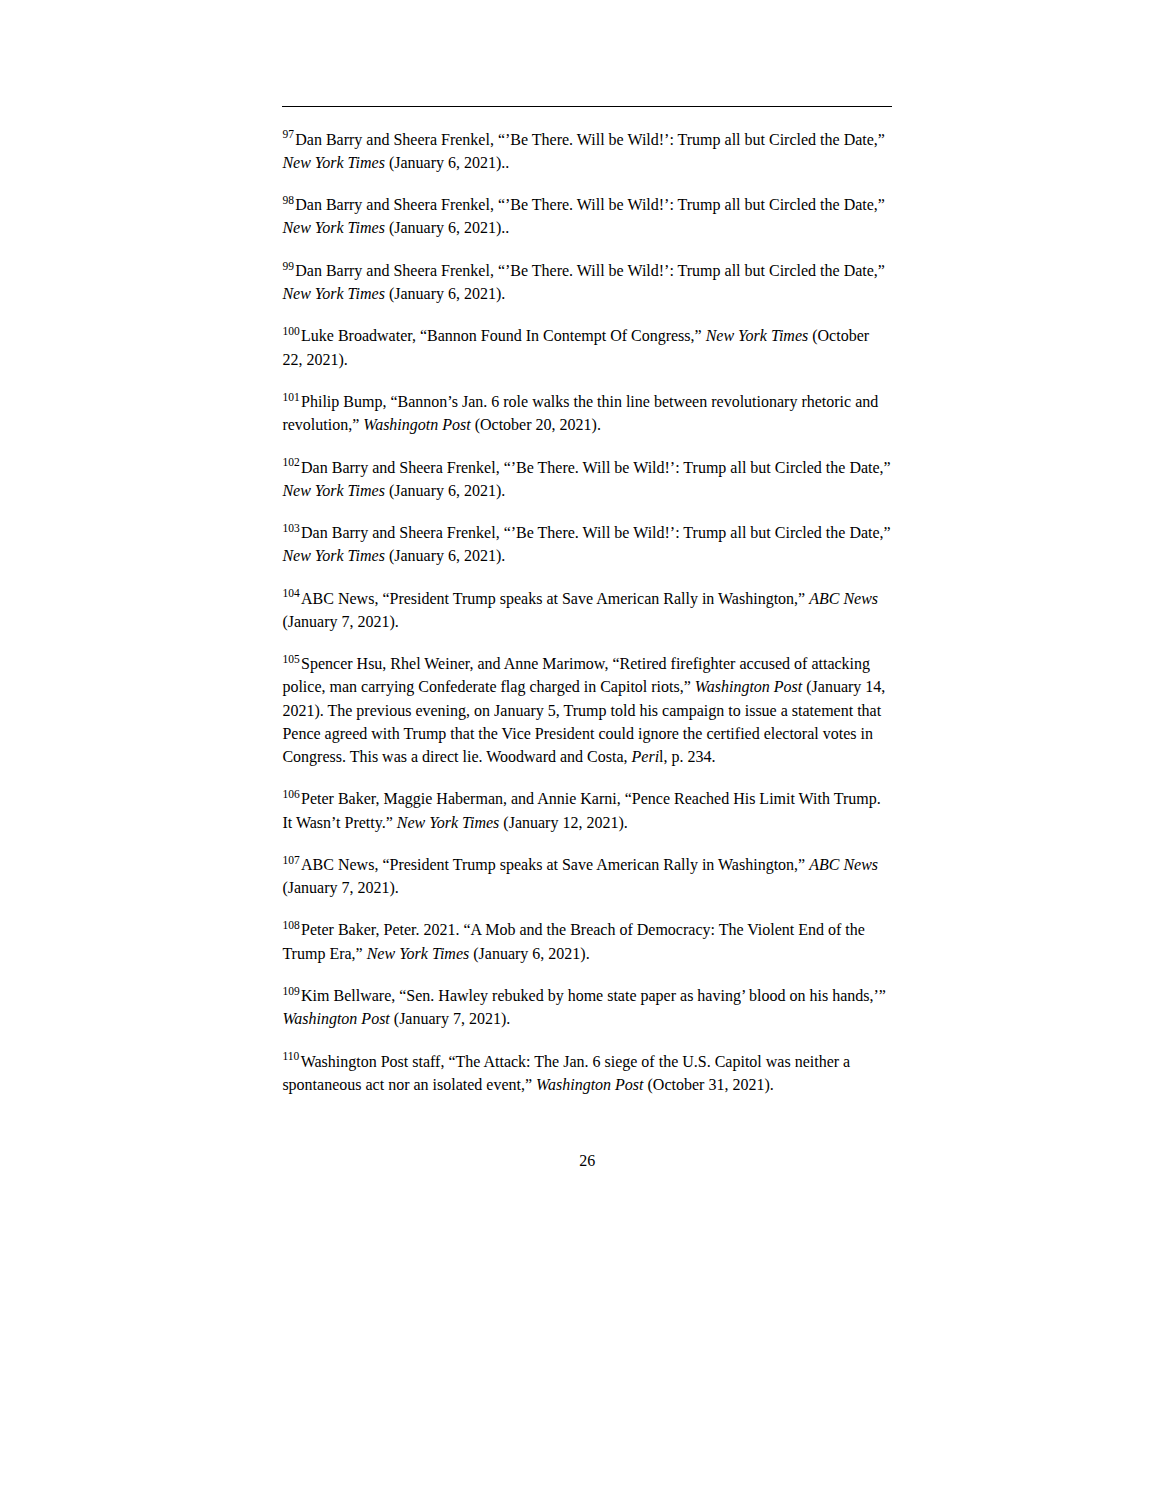97 Dan Barry and Sheera Frenkel, “’Be There. Will be Wild!’: Trump all but Circled the Date,” New York Times (January 6, 2021)..
98 Dan Barry and Sheera Frenkel, “’Be There. Will be Wild!’: Trump all but Circled the Date,” New York Times (January 6, 2021)..
99 Dan Barry and Sheera Frenkel, “’Be There. Will be Wild!’: Trump all but Circled the Date,” New York Times (January 6, 2021).
100 Luke Broadwater, “Bannon Found In Contempt Of Congress,” New York Times (October 22, 2021).
101 Philip Bump, “Bannon’s Jan. 6 role walks the thin line between revolutionary rhetoric and revolution,” Washingotn Post (October 20, 2021).
102 Dan Barry and Sheera Frenkel, “’Be There. Will be Wild!’: Trump all but Circled the Date,” New York Times (January 6, 2021).
103 Dan Barry and Sheera Frenkel, “’Be There. Will be Wild!’: Trump all but Circled the Date,” New York Times (January 6, 2021).
104 ABC News, “President Trump speaks at Save American Rally in Washington,” ABC News (January 7, 2021).
105 Spencer Hsu, Rhel Weiner, and Anne Marimow, “Retired firefighter accused of attacking police, man carrying Confederate flag charged in Capitol riots,” Washington Post (January 14, 2021). The previous evening, on January 5, Trump told his campaign to issue a statement that Pence agreed with Trump that the Vice President could ignore the certified electoral votes in Congress. This was a direct lie. Woodward and Costa, Peril, p. 234.
106 Peter Baker, Maggie Haberman, and Annie Karni, “Pence Reached His Limit With Trump. It Wasn’t Pretty.” New York Times (January 12, 2021).
107 ABC News, “President Trump speaks at Save American Rally in Washington,” ABC News (January 7, 2021).
108 Peter Baker, Peter. 2021. “A Mob and the Breach of Democracy: The Violent End of the Trump Era,” New York Times (January 6, 2021).
109 Kim Bellware, “Sen. Hawley rebuked by home state paper as having’ blood on his hands,’” Washington Post (January 7, 2021).
110 Washington Post staff, “The Attack: The Jan. 6 siege of the U.S. Capitol was neither a spontaneous act nor an isolated event,” Washington Post (October 31, 2021).
26